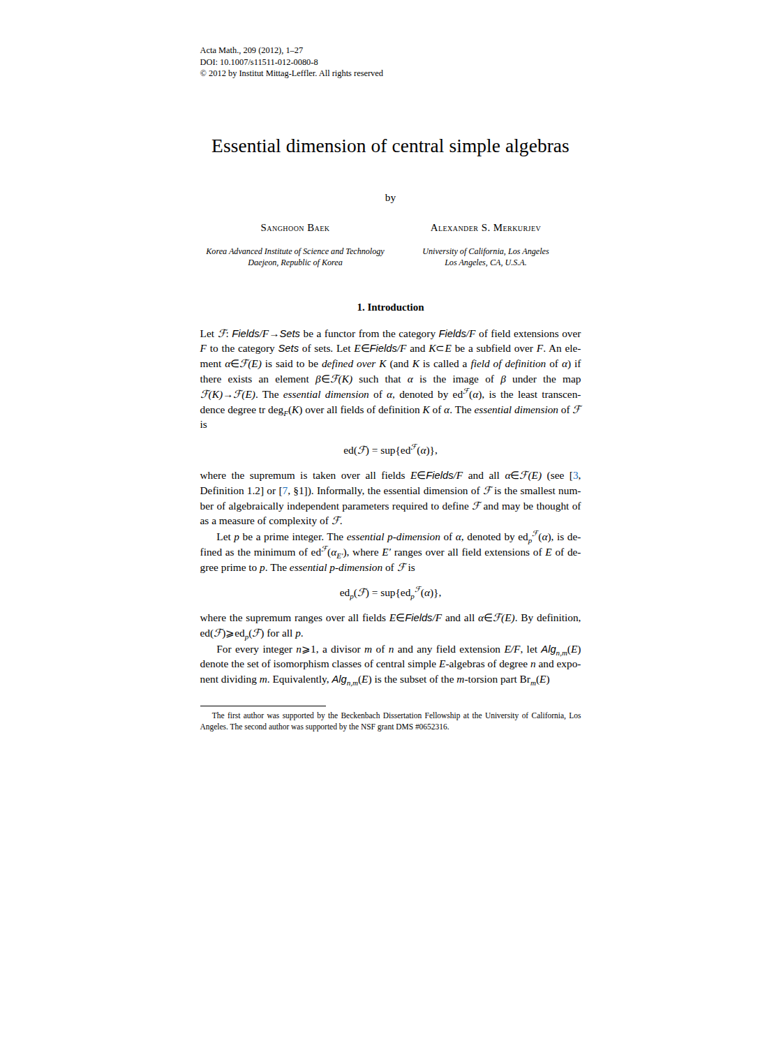Acta Math., 209 (2012), 1–27
DOI: 10.1007/s11511-012-0080-8
© 2012 by Institut Mittag-Leffler. All rights reserved
Essential dimension of central simple algebras
by
Sanghoon Baek
Korea Advanced Institute of Science and Technology
Daejeon, Republic of Korea
Alexander S. Merkurjev
University of California, Los Angeles
Los Angeles, CA, U.S.A.
1. Introduction
Let ℱ: Fields/F→Sets be a functor from the category Fields/F of field extensions over F to the category Sets of sets. Let E∈Fields/F and K⊂E be a subfield over F. An element α∈ℱ(E) is said to be defined over K (and K is called a field of definition of α) if there exists an element β∈ℱ(K) such that α is the image of β under the map ℱ(K)→ℱ(E). The essential dimension of α, denoted by edℱ(α), is the least transcendence degree tr degF(K) over all fields of definition K of α. The essential dimension of ℱ is
ed(ℱ) = sup{edℱ(α)},
where the supremum is taken over all fields E∈Fields/F and all α∈ℱ(E) (see [3, Definition 1.2] or [7, §1]). Informally, the essential dimension of ℱ is the smallest number of algebraically independent parameters required to define ℱ and may be thought of as a measure of complexity of ℱ.
Let p be a prime integer. The essential p-dimension of α, denoted by edpℱ(α), is defined as the minimum of edℱ(αE′), where E′ ranges over all field extensions of E of degree prime to p. The essential p-dimension of ℱ is
edp(ℱ) = sup{edpℱ(α)},
where the supremum ranges over all fields E∈Fields/F and all α∈ℱ(E). By definition, ed(ℱ)⩾edp(ℱ) for all p.
For every integer n⩾1, a divisor m of n and any field extension E/F, let Algn,m(E) denote the set of isomorphism classes of central simple E-algebras of degree n and exponent dividing m. Equivalently, Algn,m(E) is the subset of the m-torsion part Brm(E)
The first author was supported by the Beckenbach Dissertation Fellowship at the University of California, Los Angeles. The second author was supported by the NSF grant DMS #0652316.